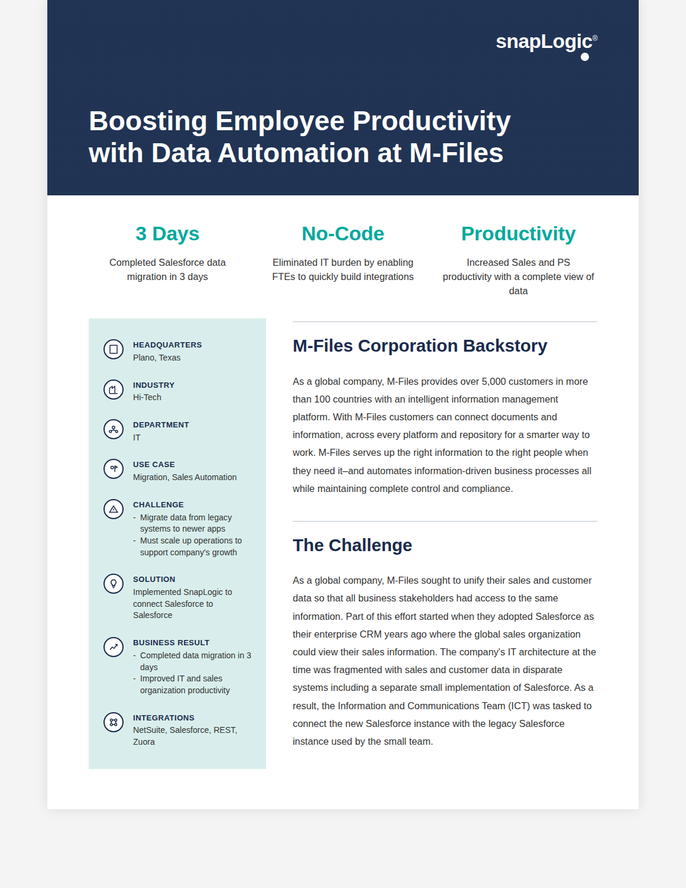snapLogic®
Boosting Employee Productivity
with Data Automation at M-Files
3 Days
Completed Salesforce data migration in 3 days
No-Code
Eliminated IT burden by enabling FTEs to quickly build integrations
Productivity
Increased Sales and PS productivity with a complete view of data
HEADQUARTERS
Plano, Texas
INDUSTRY
Hi-Tech
DEPARTMENT
IT
USE CASE
Migration, Sales Automation
CHALLENGE
Migrate data from legacy systems to newer apps
Must scale up operations to support company's growth
SOLUTION
Implemented SnapLogic to connect Salesforce to Salesforce
BUSINESS RESULT
Completed data migration in 3 days
Improved IT and sales organization productivity
INTEGRATIONS
NetSuite, Salesforce, REST, Zuora
M-Files Corporation Backstory
As a global company, M-Files provides over 5,000 customers in more than 100 countries with an intelligent information management platform. With M-Files customers can connect documents and information, across every platform and repository for a smarter way to work. M-Files serves up the right information to the right people when they need it–and automates information-driven business processes all while maintaining complete control and compliance.
The Challenge
As a global company, M-Files sought to unify their sales and customer data so that all business stakeholders had access to the same information. Part of this effort started when they adopted Salesforce as their enterprise CRM years ago where the global sales organization could view their sales information. The company's IT architecture at the time was fragmented with sales and customer data in disparate systems including a separate small implementation of Salesforce. As a result, the Information and Communications Team (ICT) was tasked to connect the new Salesforce instance with the legacy Salesforce instance used by the small team.